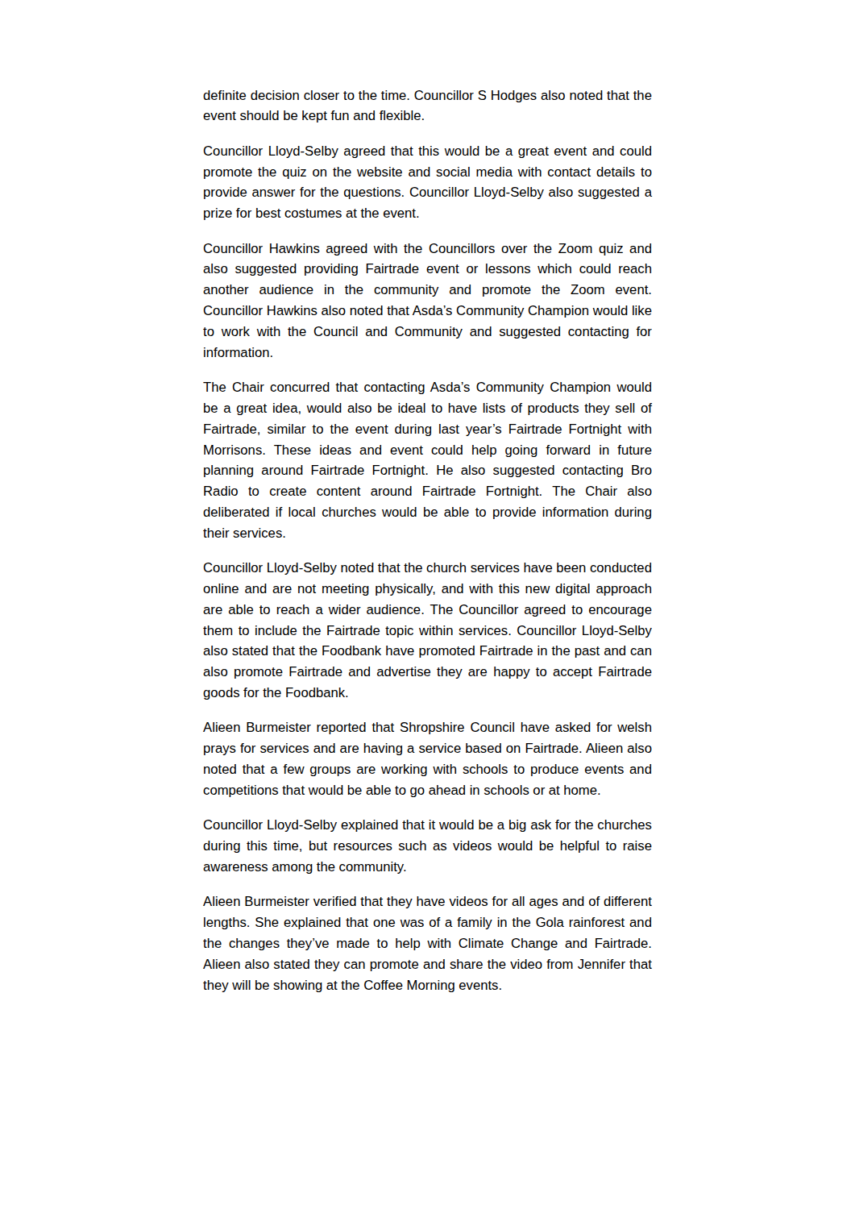definite decision closer to the time. Councillor S Hodges also noted that the event should be kept fun and flexible.
Councillor Lloyd-Selby agreed that this would be a great event and could promote the quiz on the website and social media with contact details to provide answer for the questions. Councillor Lloyd-Selby also suggested a prize for best costumes at the event.
Councillor Hawkins agreed with the Councillors over the Zoom quiz and also suggested providing Fairtrade event or lessons which could reach another audience in the community and promote the Zoom event. Councillor Hawkins also noted that Asda’s Community Champion would like to work with the Council and Community and suggested contacting for information.
The Chair concurred that contacting Asda’s Community Champion would be a great idea, would also be ideal to have lists of products they sell of Fairtrade, similar to the event during last year’s Fairtrade Fortnight with Morrisons. These ideas and event could help going forward in future planning around Fairtrade Fortnight. He also suggested contacting Bro Radio to create content around Fairtrade Fortnight. The Chair also deliberated if local churches would be able to provide information during their services.
Councillor Lloyd-Selby noted that the church services have been conducted online and are not meeting physically, and with this new digital approach are able to reach a wider audience. The Councillor agreed to encourage them to include the Fairtrade topic within services. Councillor Lloyd-Selby also stated that the Foodbank have promoted Fairtrade in the past and can also promote Fairtrade and advertise they are happy to accept Fairtrade goods for the Foodbank.
Alieen Burmeister reported that Shropshire Council have asked for welsh prays for services and are having a service based on Fairtrade. Alieen also noted that a few groups are working with schools to produce events and competitions that would be able to go ahead in schools or at home.
Councillor Lloyd-Selby explained that it would be a big ask for the churches during this time, but resources such as videos would be helpful to raise awareness among the community.
Alieen Burmeister verified that they have videos for all ages and of different lengths. She explained that one was of a family in the Gola rainforest and the changes they’ve made to help with Climate Change and Fairtrade. Alieen also stated they can promote and share the video from Jennifer that they will be showing at the Coffee Morning events.